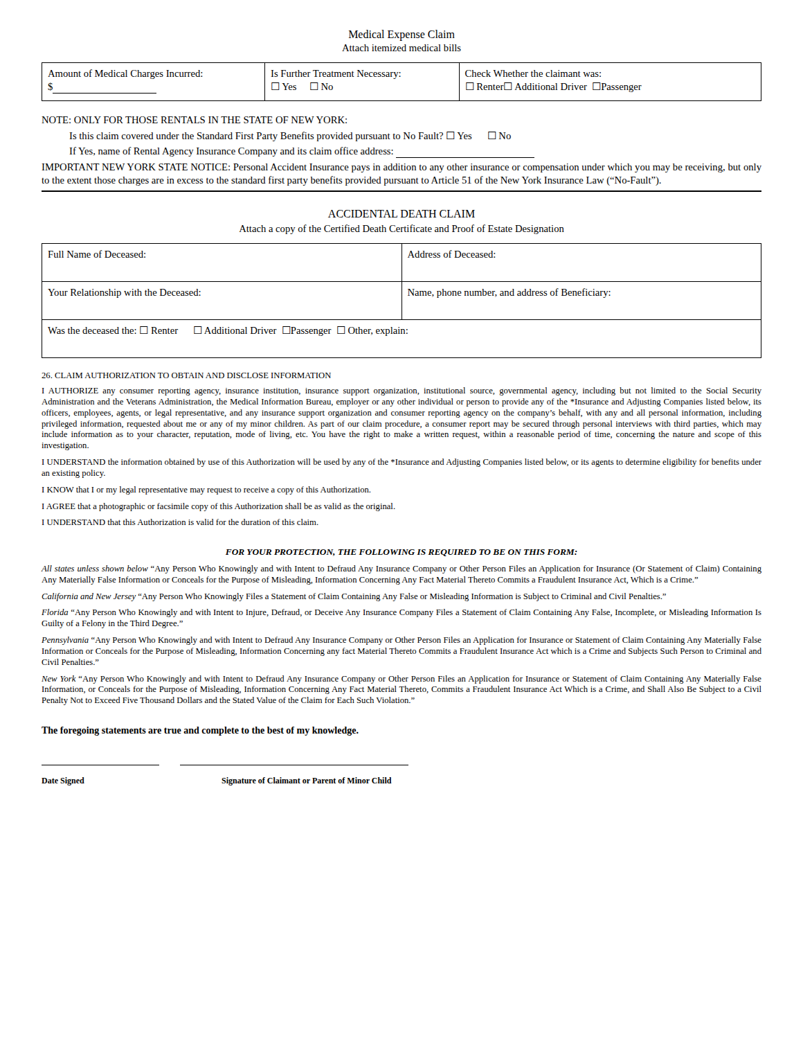Medical Expense Claim
Attach itemized medical bills
| Amount of Medical Charges Incurred: $ | Is Further Treatment Necessary: ☐ Yes ☐ No | Check Whether the claimant was: ☐ Renter ☐ Additional Driver ☐ Passenger |
NOTE: ONLY FOR THOSE RENTALS IN THE STATE OF NEW YORK:
Is this claim covered under the Standard First Party Benefits provided pursuant to No Fault? ☐ Yes ☐ No
If Yes, name of Rental Agency Insurance Company and its claim office address:
IMPORTANT NEW YORK STATE NOTICE: Personal Accident Insurance pays in addition to any other insurance or compensation under which you may be receiving, but only to the extent those charges are in excess to the standard first party benefits provided pursuant to Article 51 of the New York Insurance Law (“No-Fault”).
ACCIDENTAL DEATH CLAIM
Attach a copy of the Certified Death Certificate and Proof of Estate Designation
| Full Name of Deceased: | Address of Deceased: |
| Your Relationship with the Deceased: | Name, phone number, and address of Beneficiary: |
| Was the deceased the: ☐ Renter ☐ Additional Driver ☐ Passenger ☐ Other, explain: |
26. CLAIM AUTHORIZATION TO OBTAIN AND DISCLOSE INFORMATION
I AUTHORIZE any consumer reporting agency, insurance institution, insurance support organization, institutional source, governmental agency, including but not limited to the Social Security Administration and the Veterans Administration, the Medical Information Bureau, employer or any other individual or person to provide any of the *Insurance and Adjusting Companies listed below, its officers, employees, agents, or legal representative, and any insurance support organization and consumer reporting agency on the company’s behalf, with any and all personal information, including privileged information, requested about me or any of my minor children. As part of our claim procedure, a consumer report may be secured through personal interviews with third parties, which may include information as to your character, reputation, mode of living, etc. You have the right to make a written request, within a reasonable period of time, concerning the nature and scope of this investigation.
I UNDERSTAND the information obtained by use of this Authorization will be used by any of the *Insurance and Adjusting Companies listed below, or its agents to determine eligibility for benefits under an existing policy.
I KNOW that I or my legal representative may request to receive a copy of this Authorization.
I AGREE that a photographic or facsimile copy of this Authorization shall be as valid as the original.
I UNDERSTAND that this Authorization is valid for the duration of this claim.
FOR YOUR PROTECTION, THE FOLLOWING IS REQUIRED TO BE ON THIS FORM:
All states unless shown below “Any Person Who Knowingly and with Intent to Defraud Any Insurance Company or Other Person Files an Application for Insurance (Or Statement of Claim) Containing Any Materially False Information or Conceals for the Purpose of Misleading, Information Concerning Any Fact Material Thereto Commits a Fraudulent Insurance Act, Which is a Crime.”
California and New Jersey “Any Person Who Knowingly Files a Statement of Claim Containing Any False or Misleading Information is Subject to Criminal and Civil Penalties.”
Florida “Any Person Who Knowingly and with Intent to Injure, Defraud, or Deceive Any Insurance Company Files a Statement of Claim Containing Any False, Incomplete, or Misleading Information Is Guilty of a Felony in the Third Degree.”
Pennsylvania “Any Person Who Knowingly and with Intent to Defraud Any Insurance Company or Other Person Files an Application for Insurance or Statement of Claim Containing Any Materially False Information or Conceals for the Purpose of Misleading, Information Concerning any fact Material Thereto Commits a Fraudulent Insurance Act which is a Crime and Subjects Such Person to Criminal and Civil Penalties.”
New York “Any Person Who Knowingly and with Intent to Defraud Any Insurance Company or Other Person Files an Application for Insurance or Statement of Claim Containing Any Materially False Information, or Conceals for the Purpose of Misleading, Information Concerning Any Fact Material Thereto, Commits a Fraudulent Insurance Act Which is a Crime, and Shall Also Be Subject to a Civil Penalty Not to Exceed Five Thousand Dollars and the Stated Value of the Claim for Each Such Violation.”
The foregoing statements are true and complete to the best of my knowledge.
| Date Signed | Signature of Claimant or Parent of Minor Child |